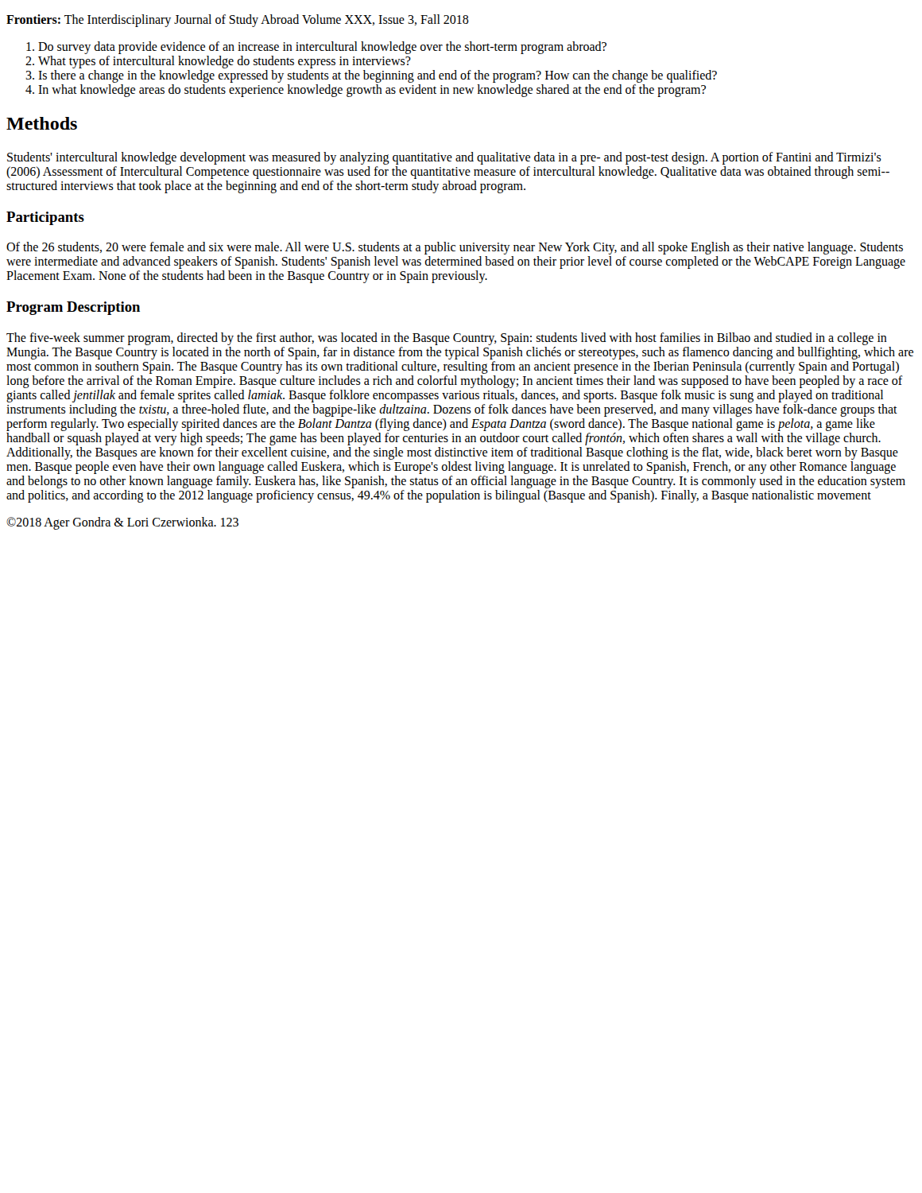Frontiers: The Interdisciplinary Journal of Study Abroad Volume XXX, Issue 3, Fall 2018
Do survey data provide evidence of an increase in intercultural knowledge over the short-term program abroad?
What types of intercultural knowledge do students express in interviews?
Is there a change in the knowledge expressed by students at the beginning and end of the program? How can the change be qualified?
In what knowledge areas do students experience knowledge growth as evident in new knowledge shared at the end of the program?
Methods
Students' intercultural knowledge development was measured by analyzing quantitative and qualitative data in a pre- and post-test design. A portion of Fantini and Tirmizi's (2006) Assessment of Intercultural Competence questionnaire was used for the quantitative measure of intercultural knowledge. Qualitative data was obtained through semi--structured interviews that took place at the beginning and end of the short-term study abroad program.
Participants
Of the 26 students, 20 were female and six were male. All were U.S. students at a public university near New York City, and all spoke English as their native language. Students were intermediate and advanced speakers of Spanish. Students' Spanish level was determined based on their prior level of course completed or the WebCAPE Foreign Language Placement Exam. None of the students had been in the Basque Country or in Spain previously.
Program Description
The five-week summer program, directed by the first author, was located in the Basque Country, Spain: students lived with host families in Bilbao and studied in a college in Mungia. The Basque Country is located in the north of Spain, far in distance from the typical Spanish clichés or stereotypes, such as flamenco dancing and bullfighting, which are most common in southern Spain. The Basque Country has its own traditional culture, resulting from an ancient presence in the Iberian Peninsula (currently Spain and Portugal) long before the arrival of the Roman Empire. Basque culture includes a rich and colorful mythology; In ancient times their land was supposed to have been peopled by a race of giants called jentillak and female sprites called lamiak. Basque folklore encompasses various rituals, dances, and sports. Basque folk music is sung and played on traditional instruments including the txistu, a three-holed flute, and the bagpipe-like dultzaina. Dozens of folk dances have been preserved, and many villages have folk-dance groups that perform regularly. Two especially spirited dances are the Bolant Dantza (flying dance) and Espata Dantza (sword dance). The Basque national game is pelota, a game like handball or squash played at very high speeds; The game has been played for centuries in an outdoor court called frontón, which often shares a wall with the village church. Additionally, the Basques are known for their excellent cuisine, and the single most distinctive item of traditional Basque clothing is the flat, wide, black beret worn by Basque men. Basque people even have their own language called Euskera, which is Europe's oldest living language. It is unrelated to Spanish, French, or any other Romance language and belongs to no other known language family. Euskera has, like Spanish, the status of an official language in the Basque Country. It is commonly used in the education system and politics, and according to the 2012 language proficiency census, 49.4% of the population is bilingual (Basque and Spanish). Finally, a Basque nationalistic movement
©2018 Ager Gondra & Lori Czerwionka. 123